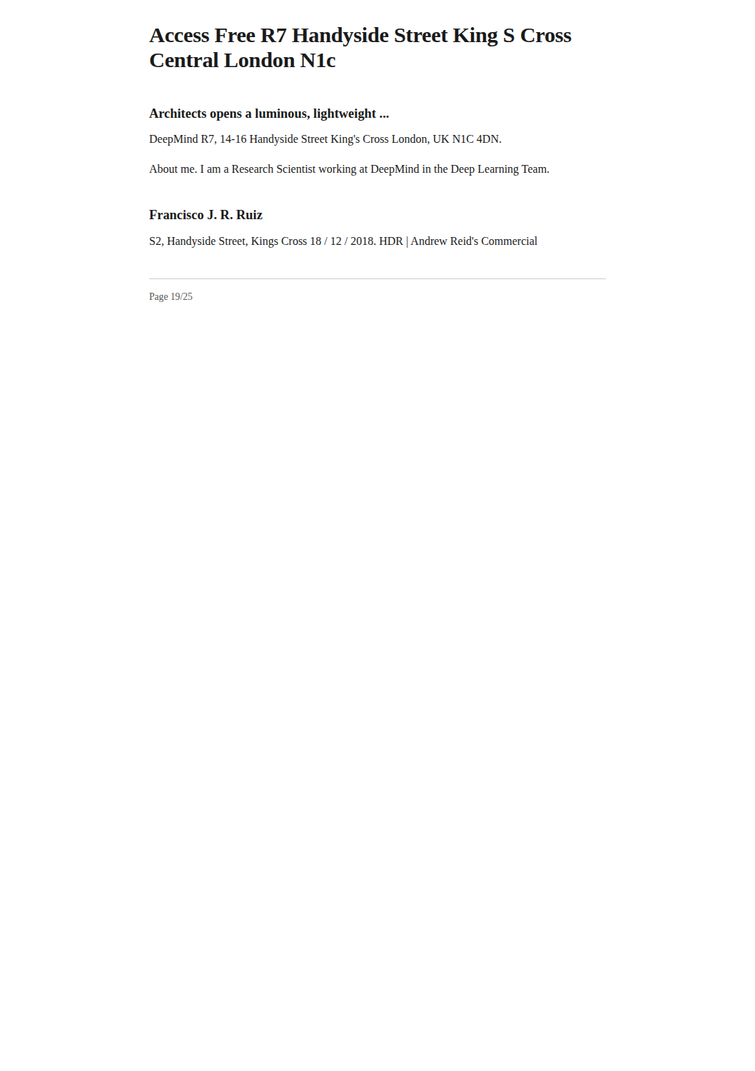Access Free R7 Handyside Street King S Cross Central London N1c
Architects opens a luminous, lightweight ...
DeepMind R7, 14-16 Handyside Street King's Cross London, UK N1C 4DN.
About me. I am a Research Scientist working at DeepMind in the Deep Learning Team.
Francisco J. R. Ruiz
S2, Handyside Street, Kings Cross 18 / 12 / 2018. HDR | Andrew Reid's Commercial
Page 19/25